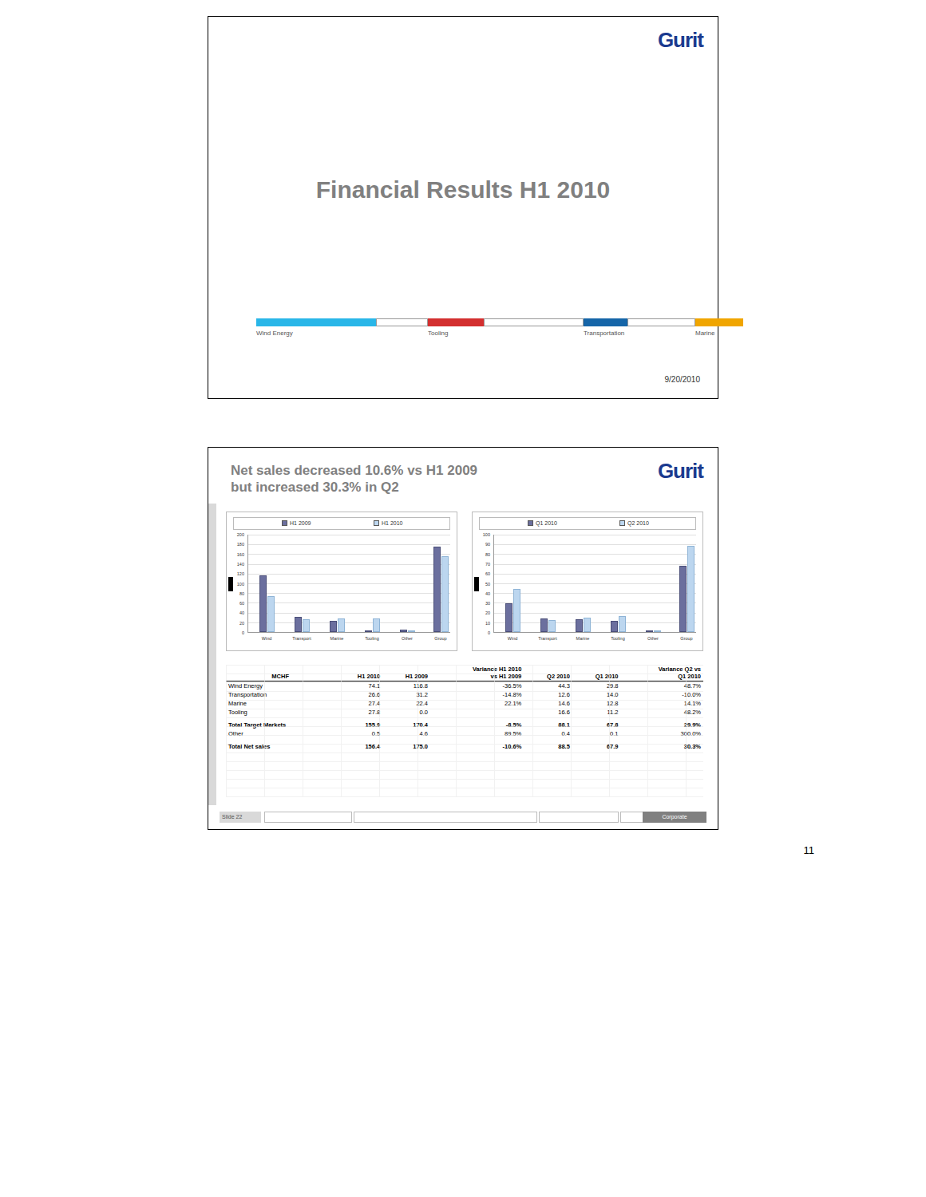Gurit
Financial Results H1 2010
Wind Energy Tooling Transportation Marine
9/20/2010
Gurit
Net sales decreased 10.6% vs H1 2009
but increased 30.3% in Q2
H1 2009
H1 2010
200 180 160 140 120 100 80 60 40 20 0
Wind Transport Marine Tooling Other Group
Q1 2010
Q2 2010
100 90 80 70 60 50 40 30 20 10 0
Wind Transport Marine Tooling Other Group
| MCHF | H1 2010 | H1 2009 | Variance H1 2010 vs H1 2009 | Q2 2010 | Q1 2010 | Variance Q2 vs Q1 2010 |
| --- | --- | --- | --- | --- | --- | --- |
| Wind Energy | 74.1 | 116.8 | -36.5% | 44.3 | 29.8 | 48.7% |
| Transportation | 26.6 | 31.2 | -14.8% | 12.6 | 14.0 | -10.0% |
| Marine | 27.4 | 22.4 | 22.1% | 14.6 | 12.8 | 14.1% |
| Tooling | 27.8 | 0.0 | | 16.6 | 11.2 | 48.2% |
| Total Target Markets | 155.9 | 170.4 | -8.5% | 88.1 | 67.8 | 29.9% |
| Other | 0.5 | 4.6 | 89.5% | 0.4 | 0.1 | 300.0% |
| Total Net sales | 156.4 | 175.0 | -10.6% | 88.5 | 67.9 | 30.3% |
Slide 22
Corporate
11